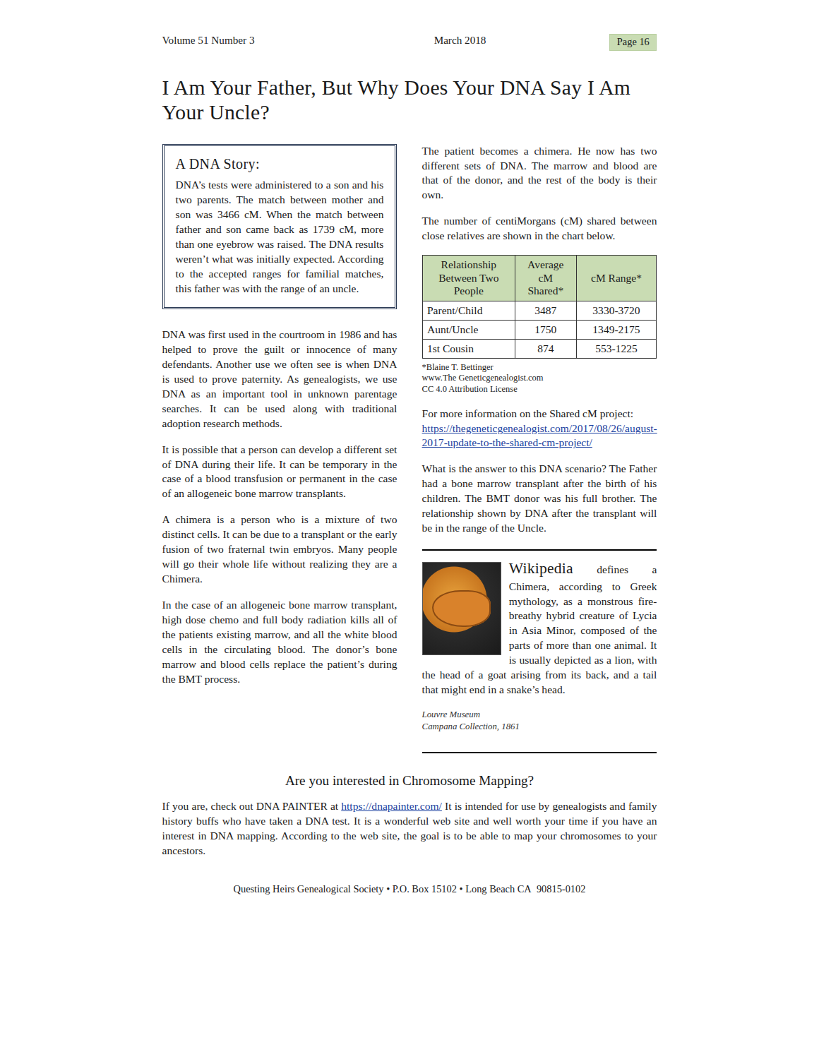Volume 51 Number 3
March 2018
Page 16
I Am Your Father, But Why Does Your DNA Say I Am Your Uncle?
A DNA Story:
DNA’s tests were administered to a son and his two parents. The match between mother and son was 3466 cM. When the match between father and son came back as 1739 cM, more than one eyebrow was raised. The DNA results weren’t what was initially expected. According to the accepted ranges for familial matches, this father was with the range of an uncle.
DNA was first used in the courtroom in 1986 and has helped to prove the guilt or innocence of many defendants. Another use we often see is when DNA is used to prove paternity. As genealogists, we use DNA as an important tool in unknown parentage searches. It can be used along with traditional adoption research methods.
It is possible that a person can develop a different set of DNA during their life. It can be temporary in the case of a blood transfusion or permanent in the case of an allogeneic bone marrow transplants.
A chimera is a person who is a mixture of two distinct cells. It can be due to a transplant or the early fusion of two fraternal twin embryos. Many people will go their whole life without realizing they are a Chimera.
In the case of an allogeneic bone marrow transplant, high dose chemo and full body radiation kills all of the patients existing marrow, and all the white blood cells in the circulating blood. The donor’s bone marrow and blood cells replace the patient’s during the BMT process.
The patient becomes a chimera. He now has two different sets of DNA. The marrow and blood are that of the donor, and the rest of the body is their own.
The number of centiMorgans (cM) shared between close relatives are shown in the chart below.
| Relationship Between Two People | Average cM Shared* | cM Range* |
| --- | --- | --- |
| Parent/Child | 3487 | 3330-3720 |
| Aunt/Uncle | 1750 | 1349-2175 |
| 1st Cousin | 874 | 553-1225 |
*Blaine T. Bettinger
www.The Geneticgenealogist.com
CC 4.0 Attribution License
For more information on the Shared cM project:
https://thegeneticgenealogist.com/2017/08/26/august-2017-update-to-the-shared-cm-project/
What is the answer to this DNA scenario? The Father had a bone marrow transplant after the birth of his children. The BMT donor was his full brother. The relationship shown by DNA after the transplant will be in the range of the Uncle.
Wikipedia defines a Chimera, according to Greek mythology, as a monstrous fire-breathy hybrid creature of Lycia in Asia Minor, composed of the parts of more than one animal. It is usually depicted as a lion, with the head of a goat arising from its back, and a tail that might end in a snake’s head.
Louvre Museum
Campana Collection, 1861
Are you interested in Chromosome Mapping?
If you are, check out DNA PAINTER at https://dnapainter.com/ It is intended for use by genealogists and family history buffs who have taken a DNA test. It is a wonderful web site and well worth your time if you have an interest in DNA mapping. According to the web site, the goal is to be able to map your chromosomes to your ancestors.
Questing Heirs Genealogical Society • P.O. Box 15102 • Long Beach CA 90815-0102